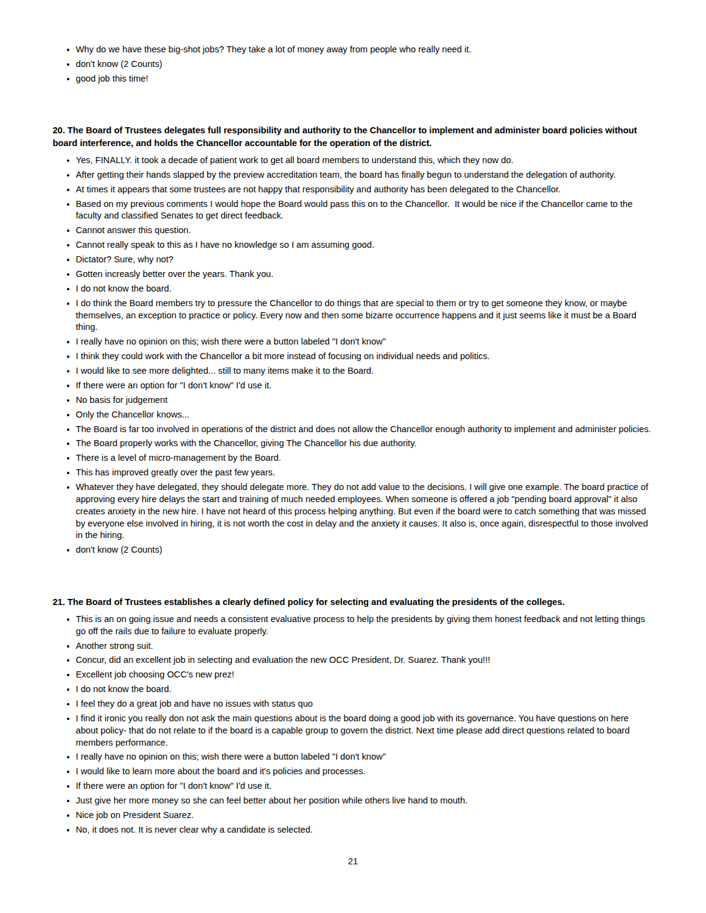Why do we have these big-shot jobs? They take a lot of money away from people who really need it.
don't know (2 Counts)
good job this time!
20. The Board of Trustees delegates full responsibility and authority to the Chancellor to implement and administer board policies without board interference, and holds the Chancellor accountable for the operation of the district.
Yes, FINALLY. it took a decade of patient work to get all board members to understand this, which they now do.
After getting their hands slapped by the preview accreditation team, the board has finally begun to understand the delegation of authority.
At times it appears that some trustees are not happy that responsibility and authority has been delegated to the Chancellor.
Based on my previous comments I would hope the Board would pass this on to the Chancellor. It would be nice if the Chancellor came to the faculty and classified Senates to get direct feedback.
Cannot answer this question.
Cannot really speak to this as I have no knowledge so I am assuming good.
Dictator? Sure, why not?
Gotten increasly better over the years. Thank you.
I do not know the board.
I do think the Board members try to pressure the Chancellor to do things that are special to them or try to get someone they know, or maybe themselves, an exception to practice or policy. Every now and then some bizarre occurrence happens and it just seems like it must be a Board thing.
I really have no opinion on this; wish there were a button labeled "I don't know"
I think they could work with the Chancellor a bit more instead of focusing on individual needs and politics.
I would like to see more delighted... still to many items make it to the Board.
If there were an option for "I don't know" I'd use it.
No basis for judgement
Only the Chancellor knows...
The Board is far too involved in operations of the district and does not allow the Chancellor enough authority to implement and administer policies.
The Board properly works with the Chancellor, giving The Chancellor his due authority.
There is a level of micro-management by the Board.
This has improved greatly over the past few years.
Whatever they have delegated, they should delegate more. They do not add value to the decisions. I will give one example. The board practice of approving every hire delays the start and training of much needed employees. When someone is offered a job "pending board approval" it also creates anxiety in the new hire. I have not heard of this process helping anything. But even if the board were to catch something that was missed by everyone else involved in hiring, it is not worth the cost in delay and the anxiety it causes. It also is, once again, disrespectful to those involved in the hiring.
don't know (2 Counts)
21. The Board of Trustees establishes a clearly defined policy for selecting and evaluating the presidents of the colleges.
This is an on going issue and needs a consistent evaluative process to help the presidents by giving them honest feedback and not letting things go off the rails due to failure to evaluate properly.
Another strong suit.
Concur, did an excellent job in selecting and evaluation the new OCC President, Dr. Suarez. Thank you!!!
Excellent job choosing OCC's new prez!
I do not know the board.
I feel they do a great job and have no issues with status quo
I find it ironic you really don not ask the main questions about is the board doing a good job with its governance. You have questions on here about policy- that do not relate to if the board is a capable group to govern the district. Next time please add direct questions related to board members performance.
I really have no opinion on this; wish there were a button labeled "I don't know"
I would like to learn more about the board and it's policies and processes.
If there were an option for "I don't know" I'd use it.
Just give her more money so she can feel better about her position while others live hand to mouth.
Nice job on President Suarez.
No, it does not. It is never clear why a candidate is selected.
21